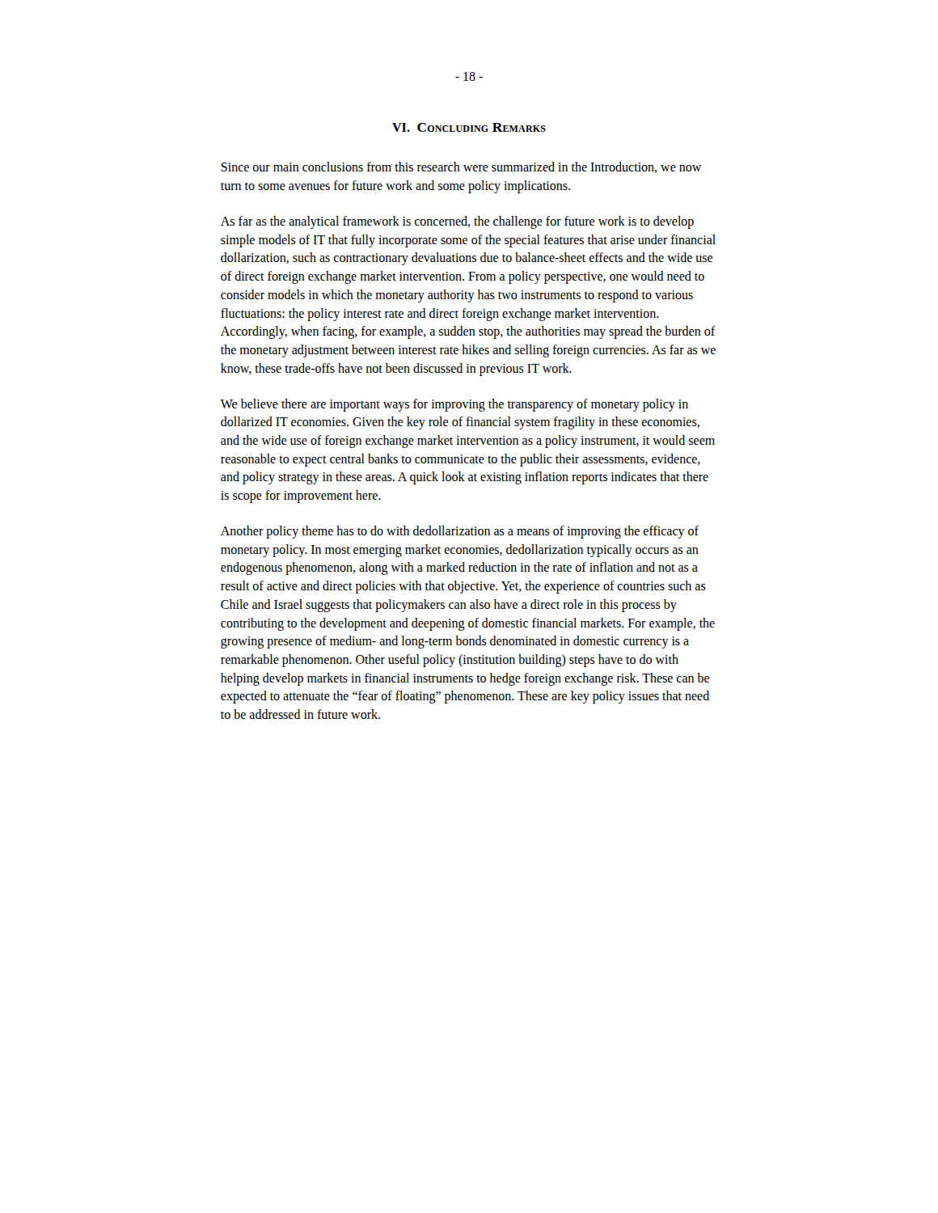- 18 -
VI. Concluding Remarks
Since our main conclusions from this research were summarized in the Introduction, we now turn to some avenues for future work and some policy implications.
As far as the analytical framework is concerned, the challenge for future work is to develop simple models of IT that fully incorporate some of the special features that arise under financial dollarization, such as contractionary devaluations due to balance-sheet effects and the wide use of direct foreign exchange market intervention. From a policy perspective, one would need to consider models in which the monetary authority has two instruments to respond to various fluctuations: the policy interest rate and direct foreign exchange market intervention. Accordingly, when facing, for example, a sudden stop, the authorities may spread the burden of the monetary adjustment between interest rate hikes and selling foreign currencies. As far as we know, these trade-offs have not been discussed in previous IT work.
We believe there are important ways for improving the transparency of monetary policy in dollarized IT economies. Given the key role of financial system fragility in these economies, and the wide use of foreign exchange market intervention as a policy instrument, it would seem reasonable to expect central banks to communicate to the public their assessments, evidence, and policy strategy in these areas. A quick look at existing inflation reports indicates that there is scope for improvement here.
Another policy theme has to do with dedollarization as a means of improving the efficacy of monetary policy. In most emerging market economies, dedollarization typically occurs as an endogenous phenomenon, along with a marked reduction in the rate of inflation and not as a result of active and direct policies with that objective. Yet, the experience of countries such as Chile and Israel suggests that policymakers can also have a direct role in this process by contributing to the development and deepening of domestic financial markets. For example, the growing presence of medium- and long-term bonds denominated in domestic currency is a remarkable phenomenon. Other useful policy (institution building) steps have to do with helping develop markets in financial instruments to hedge foreign exchange risk. These can be expected to attenuate the “fear of floating” phenomenon. These are key policy issues that need to be addressed in future work.